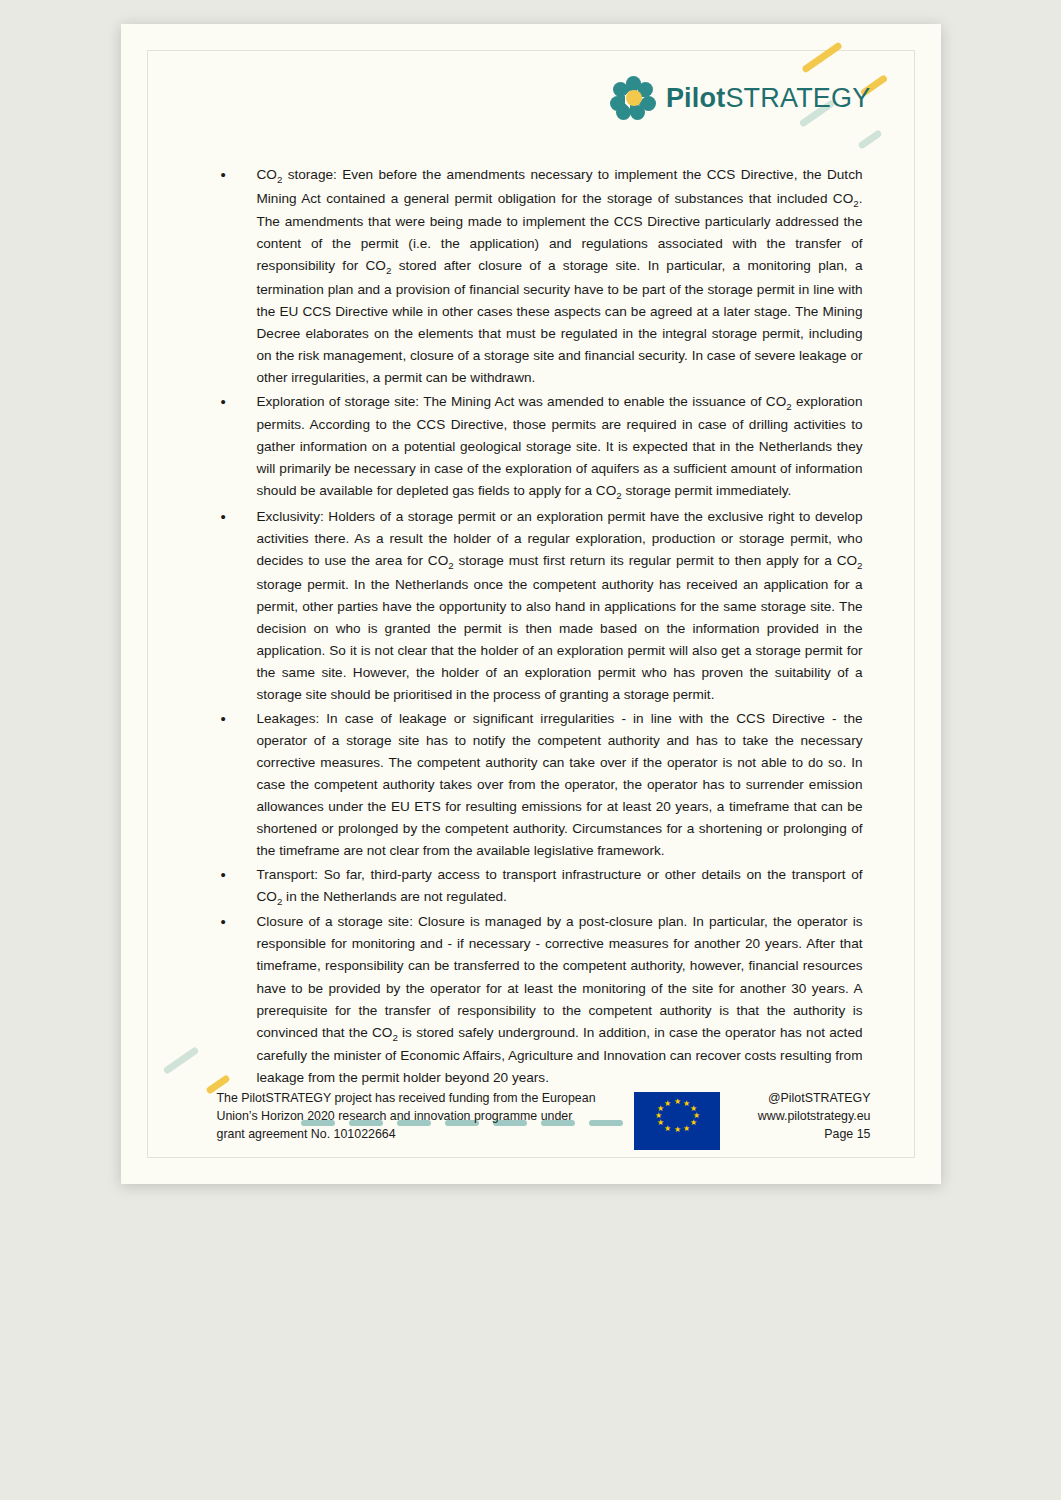Pilot STRATEGY
CO2 storage: Even before the amendments necessary to implement the CCS Directive, the Dutch Mining Act contained a general permit obligation for the storage of substances that included CO2. The amendments that were being made to implement the CCS Directive particularly addressed the content of the permit (i.e. the application) and regulations associated with the transfer of responsibility for CO2 stored after closure of a storage site. In particular, a monitoring plan, a termination plan and a provision of financial security have to be part of the storage permit in line with the EU CCS Directive while in other cases these aspects can be agreed at a later stage. The Mining Decree elaborates on the elements that must be regulated in the integral storage permit, including on the risk management, closure of a storage site and financial security. In case of severe leakage or other irregularities, a permit can be withdrawn.
Exploration of storage site: The Mining Act was amended to enable the issuance of CO2 exploration permits. According to the CCS Directive, those permits are required in case of drilling activities to gather information on a potential geological storage site. It is expected that in the Netherlands they will primarily be necessary in case of the exploration of aquifers as a sufficient amount of information should be available for depleted gas fields to apply for a CO2 storage permit immediately.
Exclusivity: Holders of a storage permit or an exploration permit have the exclusive right to develop activities there. As a result the holder of a regular exploration, production or storage permit, who decides to use the area for CO2 storage must first return its regular permit to then apply for a CO2 storage permit. In the Netherlands once the competent authority has received an application for a permit, other parties have the opportunity to also hand in applications for the same storage site. The decision on who is granted the permit is then made based on the information provided in the application. So it is not clear that the holder of an exploration permit will also get a storage permit for the same site. However, the holder of an exploration permit who has proven the suitability of a storage site should be prioritised in the process of granting a storage permit.
Leakages: In case of leakage or significant irregularities - in line with the CCS Directive - the operator of a storage site has to notify the competent authority and has to take the necessary corrective measures. The competent authority can take over if the operator is not able to do so. In case the competent authority takes over from the operator, the operator has to surrender emission allowances under the EU ETS for resulting emissions for at least 20 years, a timeframe that can be shortened or prolonged by the competent authority. Circumstances for a shortening or prolonging of the timeframe are not clear from the available legislative framework.
Transport: So far, third-party access to transport infrastructure or other details on the transport of CO2 in the Netherlands are not regulated.
Closure of a storage site: Closure is managed by a post-closure plan. In particular, the operator is responsible for monitoring and - if necessary - corrective measures for another 20 years. After that timeframe, responsibility can be transferred to the competent authority, however, financial resources have to be provided by the operator for at least the monitoring of the site for another 30 years. A prerequisite for the transfer of responsibility to the competent authority is that the authority is convinced that the CO2 is stored safely underground. In addition, in case the operator has not acted carefully the minister of Economic Affairs, Agriculture and Innovation can recover costs resulting from leakage from the permit holder beyond 20 years.
The PilotSTRATEGY project has received funding from the European Union’s Horizon 2020 research and innovation programme under grant agreement No. 101022664
★ ★ ★ ★ ★ ★ ★ ★ ★ ★ ★ ★
@PilotSTRATEGY
www.pilotstrategy.eu
Page 15